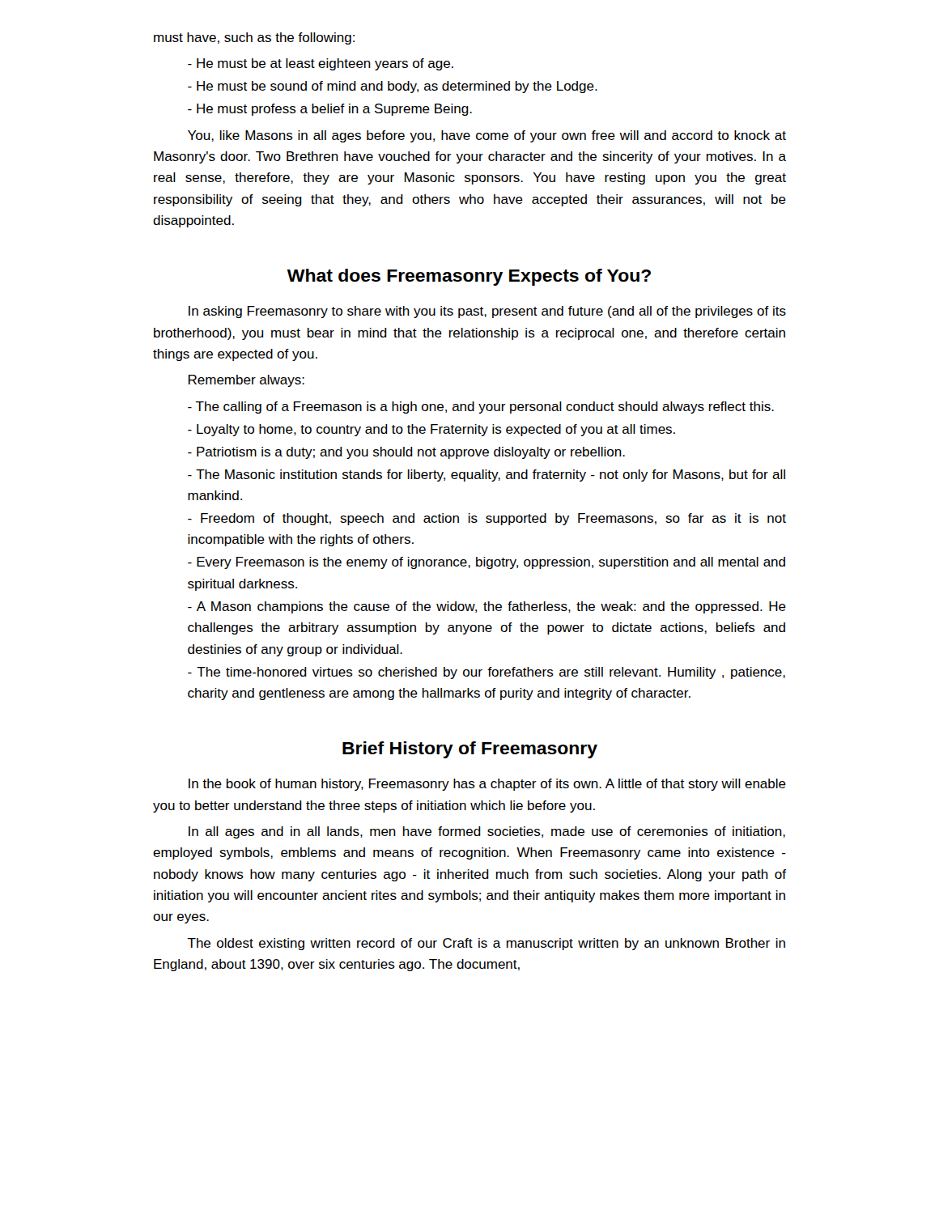must have, such as the following:
He must be at least eighteen years of age.
He must be sound of mind and body, as determined by the Lodge.
He must profess a belief in a Supreme Being.
You, like Masons in all ages before you, have come of your own free will and accord to knock at Masonry's door. Two Brethren have vouched for your character and the sincerity of your motives. In a real sense, therefore, they are your Masonic sponsors. You have resting upon you the great responsibility of seeing that they, and others who have accepted their assurances, will not be disappointed.
What does Freemasonry Expects of You?
In asking Freemasonry to share with you its past, present and future (and all of the privileges of its brotherhood), you must bear in mind that the relationship is a reciprocal one, and therefore certain things are expected of you.
Remember always:
The calling of a Freemason is a high one, and your personal conduct should always reflect this.
Loyalty to home, to country and to the Fraternity is expected of you at all times.
Patriotism is a duty; and you should not approve disloyalty or rebellion.
The Masonic institution stands for liberty, equality, and fraternity - not only for Masons, but for all mankind.
Freedom of thought, speech and action is supported by Freemasons, so far as it is not incompatible with the rights of others.
Every Freemason is the enemy of ignorance, bigotry, oppression, superstition and all mental and spiritual darkness.
A Mason champions the cause of the widow, the fatherless, the weak: and the oppressed. He challenges the arbitrary assumption by anyone of the power to dictate actions, beliefs and destinies of any group or individual.
The time-honored virtues so cherished by our forefathers are still relevant. Humility , patience, charity and gentleness are among the hallmarks of purity and integrity of character.
Brief History of Freemasonry
In the book of human history, Freemasonry has a chapter of its own. A little of that story will enable you to better understand the three steps of initiation which lie before you.
In all ages and in all lands, men have formed societies, made use of ceremonies of initiation, employed symbols, emblems and means of recognition. When Freemasonry came into existence - nobody knows how many centuries ago - it inherited much from such societies. Along your path of initiation you will encounter ancient rites and symbols; and their antiquity makes them more important in our eyes.
The oldest existing written record of our Craft is a manuscript written by an unknown Brother in England, about 1390, over six centuries ago. The document,